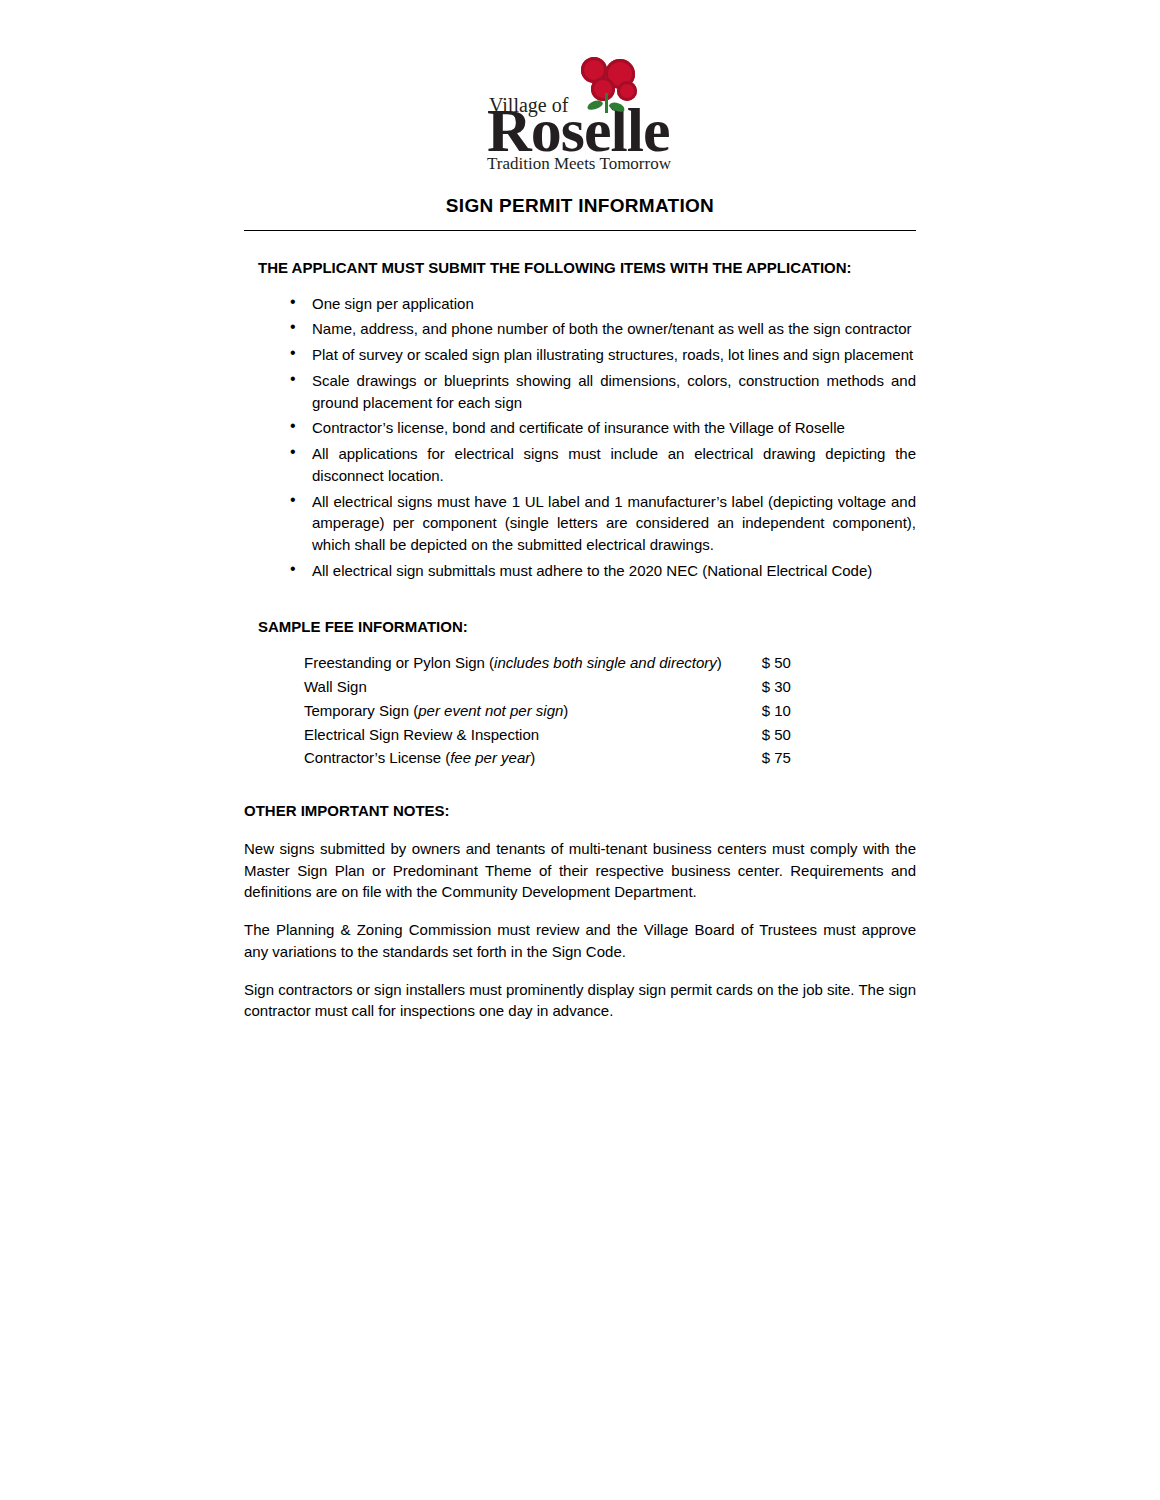Village of
Roselle
Tradition Meets Tomorrow
SIGN PERMIT INFORMATION
THE APPLICANT MUST SUBMIT THE FOLLOWING ITEMS WITH THE APPLICATION:
One sign per application
Name, address, and phone number of both the owner/tenant as well as the sign contractor
Plat of survey or scaled sign plan illustrating structures, roads, lot lines and sign placement
Scale drawings or blueprints showing all dimensions, colors, construction methods and ground placement for each sign
Contractor’s license, bond and certificate of insurance with the Village of Roselle
All applications for electrical signs must include an electrical drawing depicting the disconnect location.
All electrical signs must have 1 UL label and 1 manufacturer’s label (depicting voltage and amperage) per component (single letters are considered an independent component), which shall be depicted on the submitted electrical drawings.
All electrical sign submittals must adhere to the 2020 NEC (National Electrical Code)
SAMPLE FEE INFORMATION:
| Freestanding or Pylon Sign ( includes both single and directory ) | $ 50 |
| Wall Sign | $ 30 |
| Temporary Sign ( per event not per sign ) | $ 10 |
| Electrical Sign Review & Inspection | $ 50 |
| Contractor’s License ( fee per year ) | $ 75 |
OTHER IMPORTANT NOTES:
New signs submitted by owners and tenants of multi-tenant business centers must comply with the Master Sign Plan or Predominant Theme of their respective business center. Requirements and definitions are on file with the Community Development Department.
The Planning & Zoning Commission must review and the Village Board of Trustees must approve any variations to the standards set forth in the Sign Code.
Sign contractors or sign installers must prominently display sign permit cards on the job site. The sign contractor must call for inspections one day in advance.